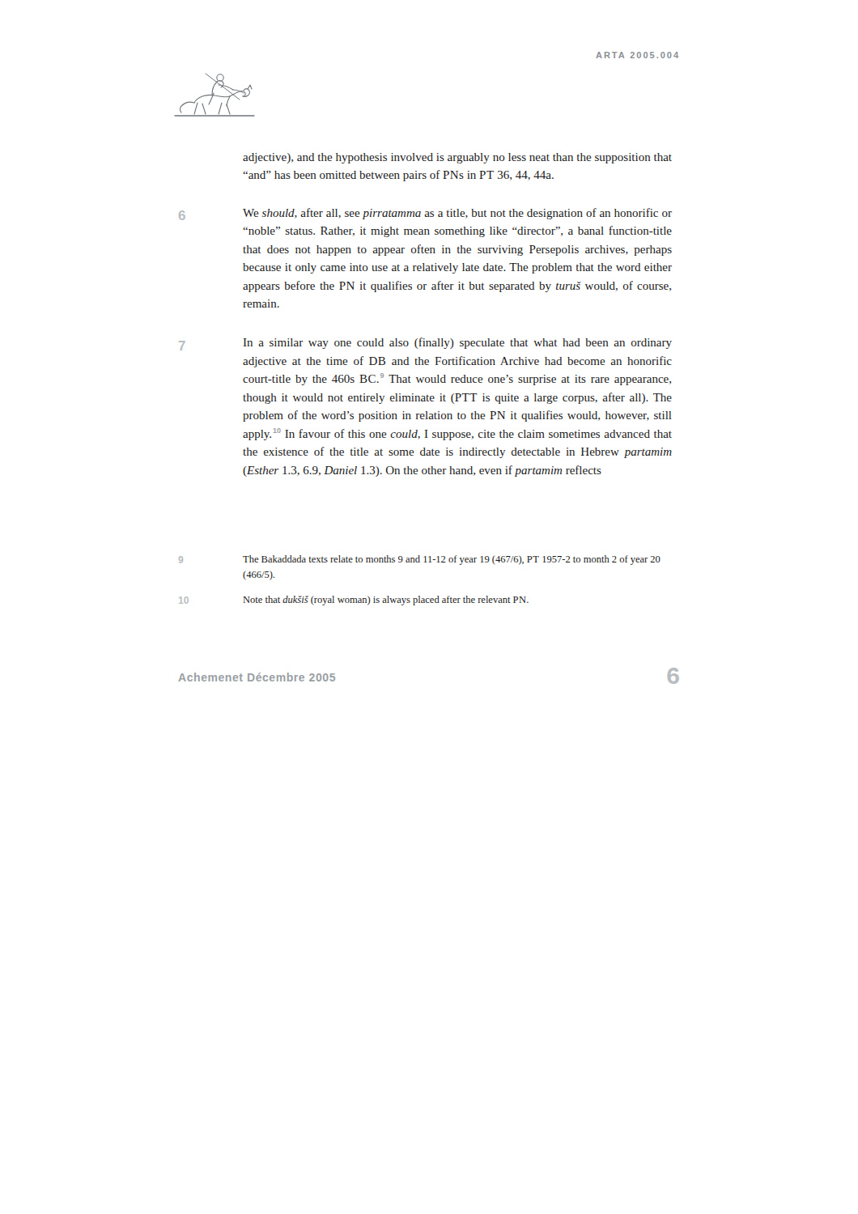ARTA 2005.004
adjective), and the hypothesis involved is arguably no less neat than the supposition that “and” has been omitted between pairs of PNs in PT 36, 44, 44a.
6
We should, after all, see pirratamma as a title, but not the designation of an honorific or “noble” status. Rather, it might mean something like “director”, a banal function-title that does not happen to appear often in the surviving Persepolis archives, perhaps because it only came into use at a relatively late date. The problem that the word either appears before the PN it qualifies or after it but separated by turuš would, of course, remain.
7
In a similar way one could also (finally) speculate that what had been an ordinary adjective at the time of DB and the Fortification Archive had become an honorific court-title by the 460s BC.9 That would reduce one’s surprise at its rare appearance, though it would not entirely eliminate it (PTT is quite a large corpus, after all). The problem of the word’s position in relation to the PN it qualifies would, however, still apply.10 In favour of this one could, I suppose, cite the claim sometimes advanced that the existence of the title at some date is indirectly detectable in Hebrew partamim (Esther 1.3, 6.9, Daniel 1.3). On the other hand, even if partamim reflects
9
The Bakaddada texts relate to months 9 and 11-12 of year 19 (467/6), PT 1957-2 to month 2 of year 20 (466/5).
10
Note that dukšiš (royal woman) is always placed after the relevant PN.
Achemenet Décembre 2005
6